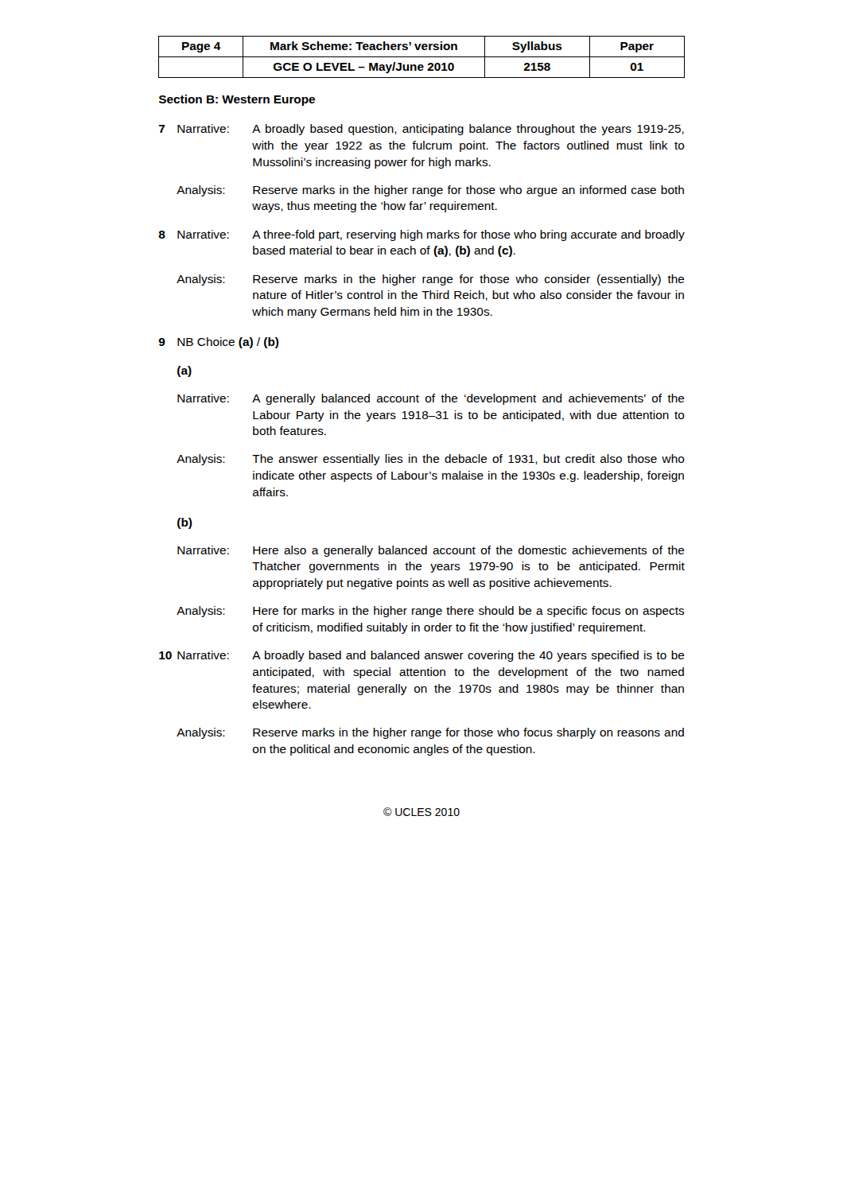| Page 4 | Mark Scheme: Teachers’ version | Syllabus | Paper |
| | GCE O LEVEL – May/June 2010 | 2158 | 01 |
Section B: Western Europe
| 7 | Narrative: | A broadly based question, anticipating balance throughout the years 1919-25, with the year 1922 as the fulcrum point. The factors outlined must link to Mussolini’s increasing power for high marks. |
| | Analysis: | Reserve marks in the higher range for those who argue an informed case both ways, thus meeting the ‘how far’ requirement. |
| 8 | Narrative: | A three-fold part, reserving high marks for those who bring accurate and broadly based material to bear in each of (a) , (b) and (c) . |
| | Analysis: | Reserve marks in the higher range for those who consider (essentially) the nature of Hitler’s control in the Third Reich, but who also consider the favour in which many Germans held him in the 1930s. |
9 NB Choice (a) / (b)
(a)
| | Narrative: | A generally balanced account of the ‘development and achievements’ of the Labour Party in the years 1918–31 is to be anticipated, with due attention to both features. |
| | Analysis: | The answer essentially lies in the debacle of 1931, but credit also those who indicate other aspects of Labour’s malaise in the 1930s e.g. leadership, foreign affairs. |
(b)
| | Narrative: | Here also a generally balanced account of the domestic achievements of the Thatcher governments in the years 1979-90 is to be anticipated. Permit appropriately put negative points as well as positive achievements. |
| | Analysis: | Here for marks in the higher range there should be a specific focus on aspects of criticism, modified suitably in order to fit the ‘how justified’ requirement. |
| 10 | Narrative: | A broadly based and balanced answer covering the 40 years specified is to be anticipated, with special attention to the development of the two named features; material generally on the 1970s and 1980s may be thinner than elsewhere. |
| | Analysis: | Reserve marks in the higher range for those who focus sharply on reasons and on the political and economic angles of the question. |
© UCLES 2010